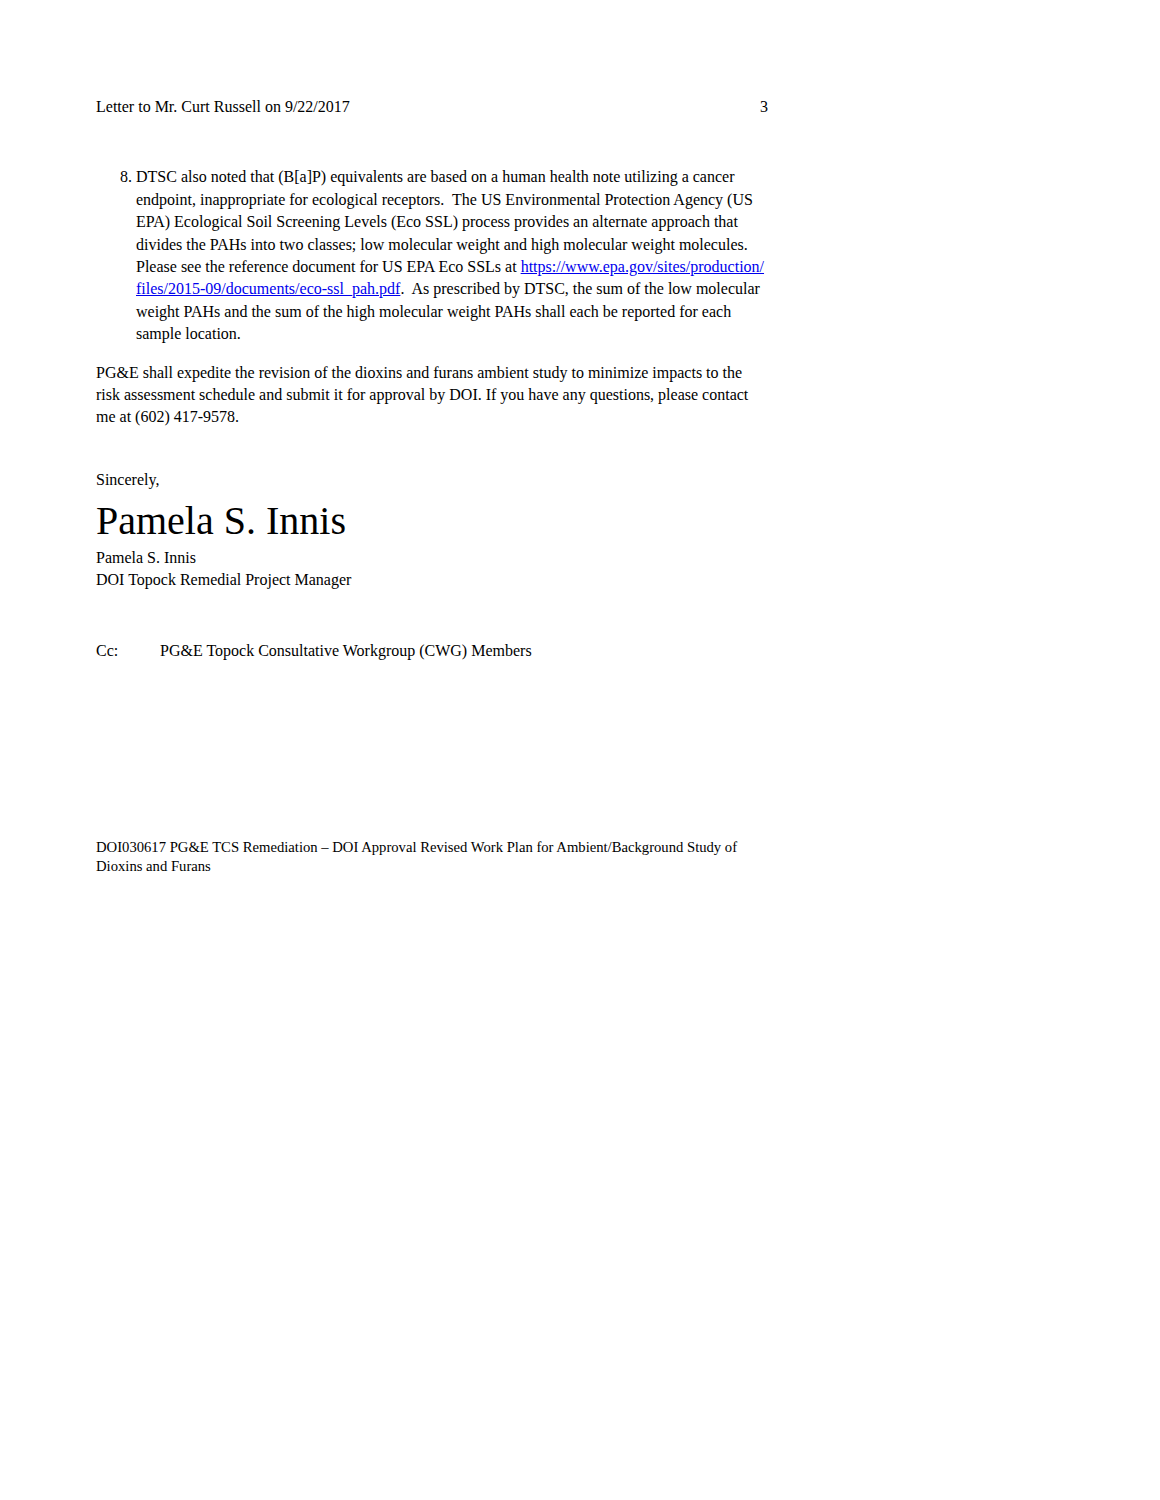Letter to Mr. Curt Russell on 9/22/2017
3
DTSC also noted that (B[a]P) equivalents are based on a human health note utilizing a cancer endpoint, inappropriate for ecological receptors. The US Environmental Protection Agency (US EPA) Ecological Soil Screening Levels (Eco SSL) process provides an alternate approach that divides the PAHs into two classes; low molecular weight and high molecular weight molecules. Please see the reference document for US EPA Eco SSLs at https://www.epa.gov/sites/production/files/2015-09/documents/eco-ssl_pah.pdf. As prescribed by DTSC, the sum of the low molecular weight PAHs and the sum of the high molecular weight PAHs shall each be reported for each sample location.
PG&E shall expedite the revision of the dioxins and furans ambient study to minimize impacts to the risk assessment schedule and submit it for approval by DOI. If you have any questions, please contact me at (602) 417-9578.
Sincerely,
Pamela S. Innis
Pamela S. Innis
DOI Topock Remedial Project Manager
Cc: PG&E Topock Consultative Workgroup (CWG) Members
DOI030617 PG&E TCS Remediation – DOI Approval Revised Work Plan for Ambient/Background Study of Dioxins and Furans